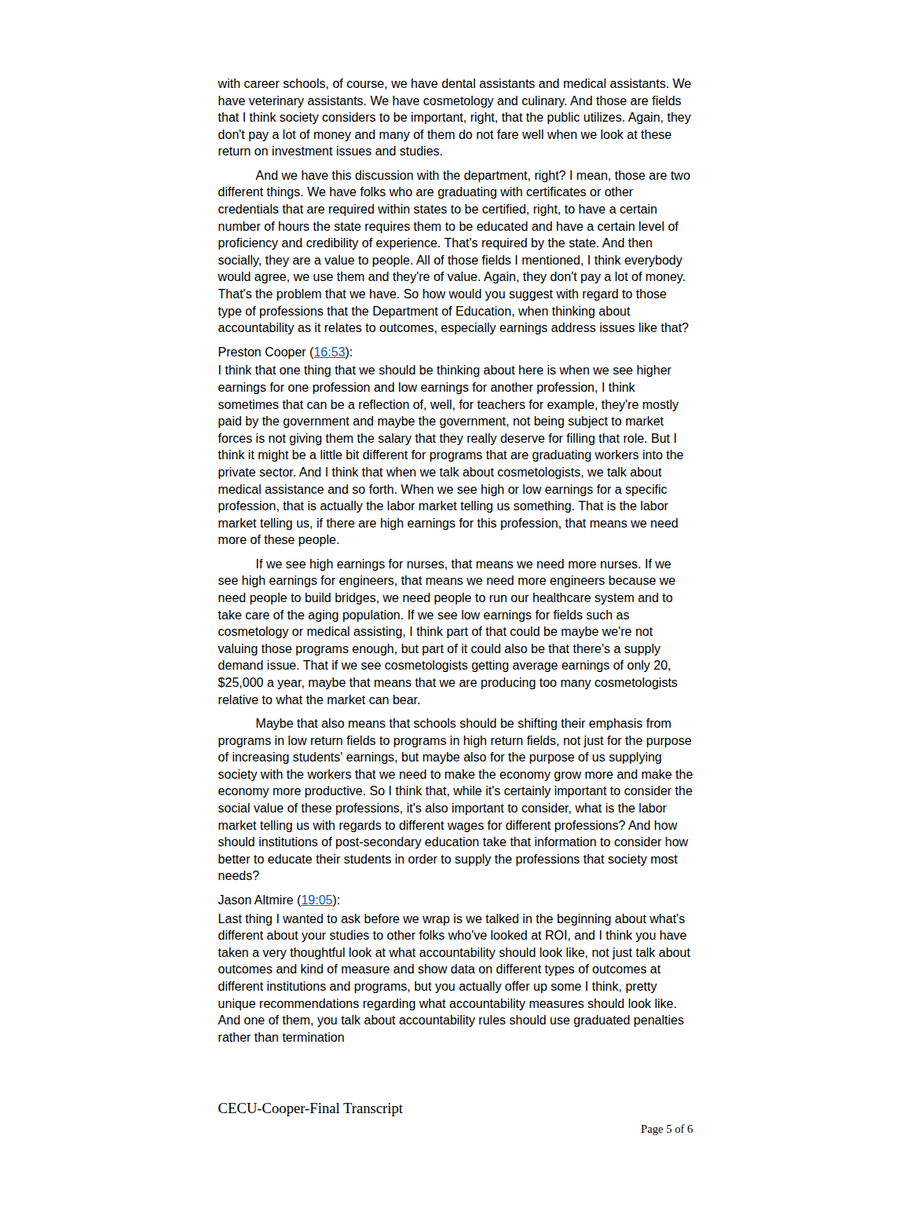with career schools, of course, we have dental assistants and medical assistants. We have veterinary assistants. We have cosmetology and culinary. And those are fields that I think society considers to be important, right, that the public utilizes. Again, they don't pay a lot of money and many of them do not fare well when we look at these return on investment issues and studies.
And we have this discussion with the department, right? I mean, those are two different things. We have folks who are graduating with certificates or other credentials that are required within states to be certified, right, to have a certain number of hours the state requires them to be educated and have a certain level of proficiency and credibility of experience. That's required by the state. And then socially, they are a value to people. All of those fields I mentioned, I think everybody would agree, we use them and they're of value. Again, they don't pay a lot of money. That's the problem that we have. So how would you suggest with regard to those type of professions that the Department of Education, when thinking about accountability as it relates to outcomes, especially earnings address issues like that?
Preston Cooper (16:53):
I think that one thing that we should be thinking about here is when we see higher earnings for one profession and low earnings for another profession, I think sometimes that can be a reflection of, well, for teachers for example, they're mostly paid by the government and maybe the government, not being subject to market forces is not giving them the salary that they really deserve for filling that role. But I think it might be a little bit different for programs that are graduating workers into the private sector. And I think that when we talk about cosmetologists, we talk about medical assistance and so forth. When we see high or low earnings for a specific profession, that is actually the labor market telling us something. That is the labor market telling us, if there are high earnings for this profession, that means we need more of these people.
If we see high earnings for nurses, that means we need more nurses. If we see high earnings for engineers, that means we need more engineers because we need people to build bridges, we need people to run our healthcare system and to take care of the aging population. If we see low earnings for fields such as cosmetology or medical assisting, I think part of that could be maybe we're not valuing those programs enough, but part of it could also be that there's a supply demand issue. That if we see cosmetologists getting average earnings of only 20, $25,000 a year, maybe that means that we are producing too many cosmetologists relative to what the market can bear.
Maybe that also means that schools should be shifting their emphasis from programs in low return fields to programs in high return fields, not just for the purpose of increasing students' earnings, but maybe also for the purpose of us supplying society with the workers that we need to make the economy grow more and make the economy more productive. So I think that, while it's certainly important to consider the social value of these professions, it's also important to consider, what is the labor market telling us with regards to different wages for different professions? And how should institutions of post-secondary education take that information to consider how better to educate their students in order to supply the professions that society most needs?
Jason Altmire (19:05):
Last thing I wanted to ask before we wrap is we talked in the beginning about what's different about your studies to other folks who've looked at ROI, and I think you have taken a very thoughtful look at what accountability should look like, not just talk about outcomes and kind of measure and show data on different types of outcomes at different institutions and programs, but you actually offer up some I think, pretty unique recommendations regarding what accountability measures should look like. And one of them, you talk about accountability rules should use graduated penalties rather than termination
CECU-Cooper-Final Transcript
Page 5 of 6